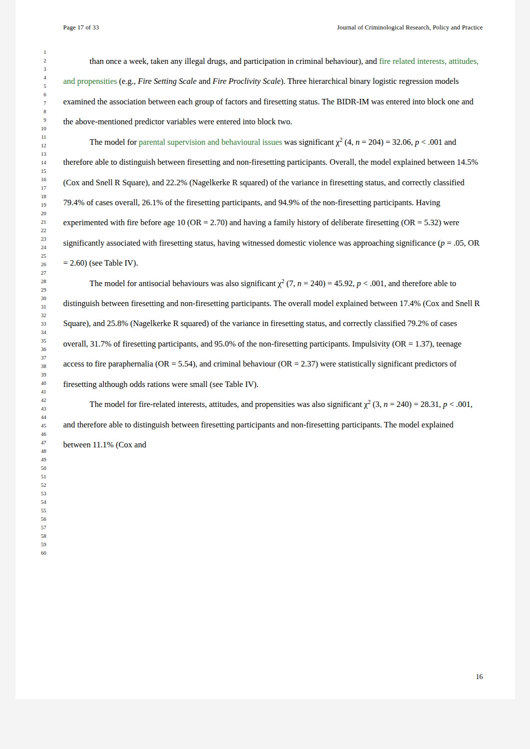Page 17 of 33
Journal of Criminological Research, Policy and Practice
12345678910 11121314151617181920 21222324252627282930 31323334353637383940 41424344454647484950 51525354555657585960
than once a week, taken any illegal drugs, and participation in criminal behaviour), and fire related interests, attitudes, and propensities (e.g., Fire Setting Scale and Fire Proclivity Scale). Three hierarchical binary logistic regression models examined the association between each group of factors and firesetting status. The BIDR-IM was entered into block one and the above-mentioned predictor variables were entered into block two.
The model for parental supervision and behavioural issues was significant χ2 (4, n = 204) = 32.06, p < .001 and therefore able to distinguish between firesetting and non-firesetting participants. Overall, the model explained between 14.5% (Cox and Snell R Square), and 22.2% (Nagelkerke R squared) of the variance in firesetting status, and correctly classified 79.4% of cases overall, 26.1% of the firesetting participants, and 94.9% of the non-firesetting participants. Having experimented with fire before age 10 (OR = 2.70) and having a family history of deliberate firesetting (OR = 5.32) were significantly associated with firesetting status, having witnessed domestic violence was approaching significance (p = .05, OR = 2.60) (see Table IV).
The model for antisocial behaviours was also significant χ2 (7, n = 240) = 45.92, p < .001, and therefore able to distinguish between firesetting and non-firesetting participants. The overall model explained between 17.4% (Cox and Snell R Square), and 25.8% (Nagelkerke R squared) of the variance in firesetting status, and correctly classified 79.2% of cases overall, 31.7% of firesetting participants, and 95.0% of the non-firesetting participants. Impulsivity (OR = 1.37), teenage access to fire paraphernalia (OR = 5.54), and criminal behaviour (OR = 2.37) were statistically significant predictors of firesetting although odds rations were small (see Table IV).
The model for fire-related interests, attitudes, and propensities was also significant χ2 (3, n = 240) = 28.31, p < .001, and therefore able to distinguish between firesetting participants and non-firesetting participants. The model explained between 11.1% (Cox and
16